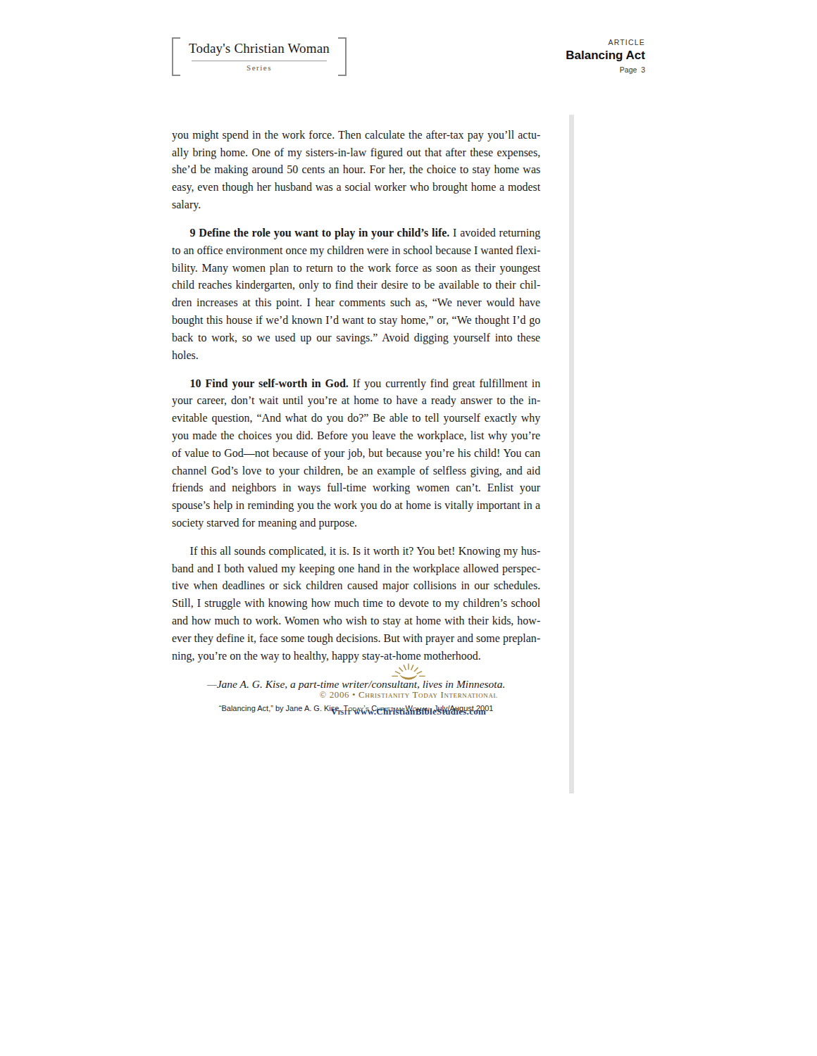Today's Christian Woman
Series
Article
Balancing Act
Page 3
you might spend in the work force. Then calculate the after-tax pay you’ll actually bring home. One of my sisters-in-law figured out that after these expenses, she’d be making around 50 cents an hour. For her, the choice to stay home was easy, even though her husband was a social worker who brought home a modest salary.
9 Define the role you want to play in your child’s life. I avoided returning to an office environment once my children were in school because I wanted flexibility. Many women plan to return to the work force as soon as their youngest child reaches kindergarten, only to find their desire to be available to their children increases at this point. I hear comments such as, “We never would have bought this house if we’d known I’d want to stay home,” or, “We thought I’d go back to work, so we used up our savings.” Avoid digging yourself into these holes.
10 Find your self-worth in God. If you currently find great fulfillment in your career, don’t wait until you’re at home to have a ready answer to the inevitable question, “And what do you do?” Be able to tell yourself exactly why you made the choices you did. Before you leave the workplace, list why you’re of value to God—not because of your job, but because you’re his child! You can channel God’s love to your children, be an example of selfless giving, and aid friends and neighbors in ways full-time working women can’t. Enlist your spouse’s help in reminding you the work you do at home is vitally important in a society starved for meaning and purpose.
If this all sounds complicated, it is. Is it worth it? You bet! Knowing my husband and I both valued my keeping one hand in the workplace allowed perspective when deadlines or sick children caused major collisions in our schedules. Still, I struggle with knowing how much time to devote to my children’s school and how much to work. Women who wish to stay at home with their kids, however they define it, face some tough decisions. But with prayer and some preplanning, you’re on the way to healthy, happy stay-at-home motherhood.
—Jane A. G. Kise, a part-time writer/consultant, lives in Minnesota.
“Balancing Act,” by Jane A. G. Kise, Today’s Christian Woman, July/August 2001
© 2006 • Christianity Today International
Visit www.ChristianBibleStudies.com